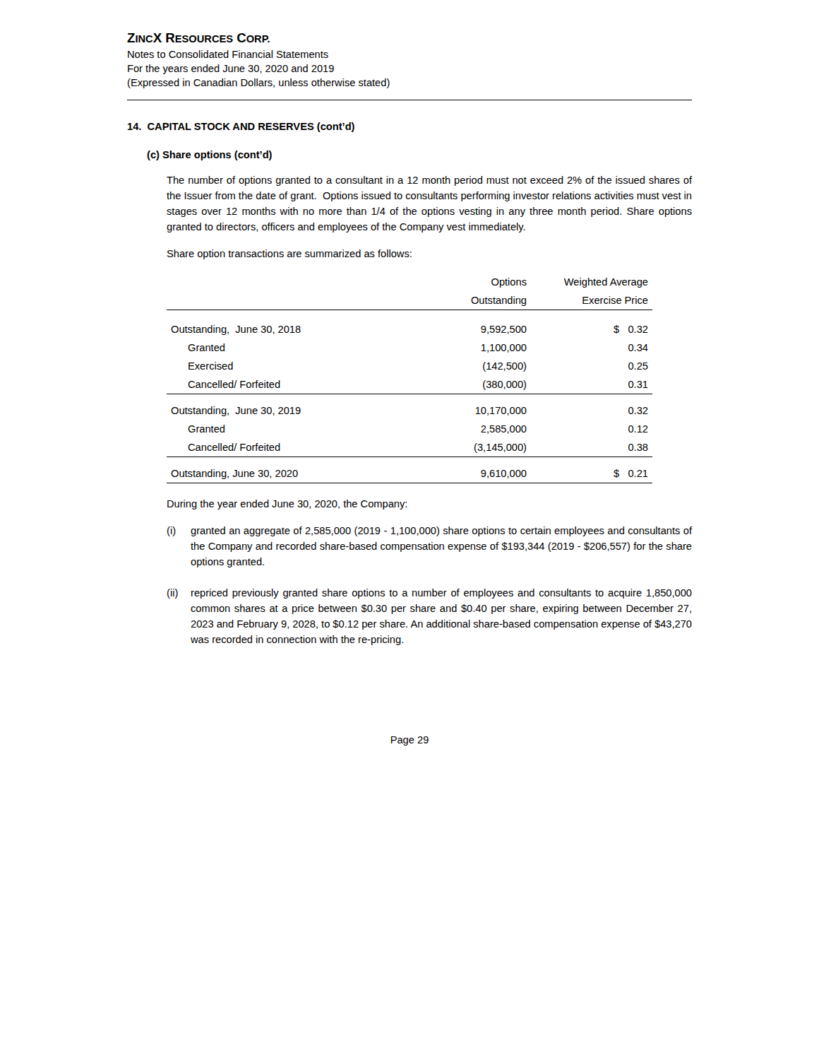ZINCX RESOURCES CORP.
Notes to Consolidated Financial Statements
For the years ended June 30, 2020 and 2019
(Expressed in Canadian Dollars, unless otherwise stated)
14. CAPITAL STOCK AND RESERVES (cont’d)
(c) Share options (cont’d)
The number of options granted to a consultant in a 12 month period must not exceed 2% of the issued shares of the Issuer from the date of grant. Options issued to consultants performing investor relations activities must vest in stages over 12 months with no more than 1/4 of the options vesting in any three month period. Share options granted to directors, officers and employees of the Company vest immediately.
Share option transactions are summarized as follows:
| | Options | Weighted Average |
| --- | --- | --- |
| | Outstanding | Exercise Price |
| Outstanding, June 30, 2018 | 9,592,500 | $ 0.32 |
| Granted | 1,100,000 | 0.34 |
| Exercised | (142,500) | 0.25 |
| Cancelled/ Forfeited | (380,000) | 0.31 |
| Outstanding, June 30, 2019 | 10,170,000 | 0.32 |
| Granted | 2,585,000 | 0.12 |
| Cancelled/ Forfeited | (3,145,000) | 0.38 |
| Outstanding, June 30, 2020 | 9,610,000 | $ 0.21 |
During the year ended June 30, 2020, the Company:
(i) granted an aggregate of 2,585,000 (2019 - 1,100,000) share options to certain employees and consultants of the Company and recorded share-based compensation expense of $193,344 (2019 - $206,557) for the share options granted.
(ii) repriced previously granted share options to a number of employees and consultants to acquire 1,850,000 common shares at a price between $0.30 per share and $0.40 per share, expiring between December 27, 2023 and February 9, 2028, to $0.12 per share. An additional share-based compensation expense of $43,270 was recorded in connection with the re-pricing.
Page 29